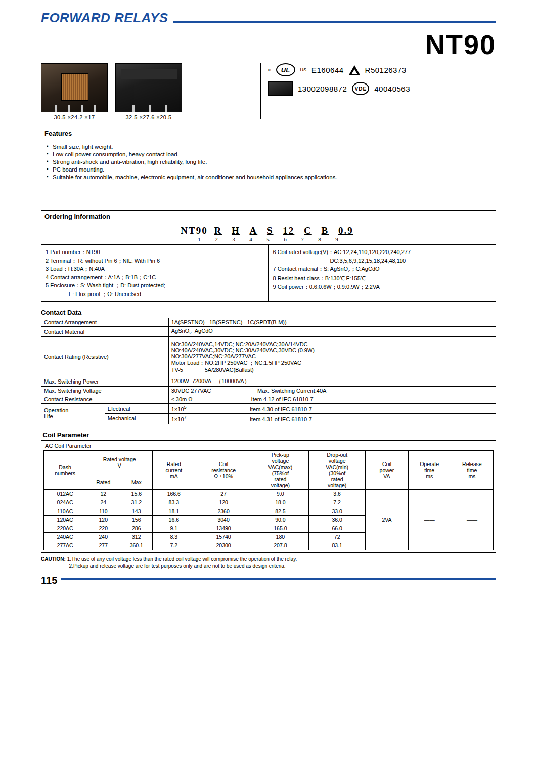FORWARD RELAYS
NT90
30.5 ×24.2 ×17
32.5 ×27.6 ×20.5
c UL US E160644 R50126373
13002098872 VDE 40040563
Features
Small size, light weight.
Low coil power consumption, heavy contact load.
Strong anti-shock and anti-vibration, high reliability, long life.
PC board mounting.
Suitable for automobile, machine, electronic equipment, air conditioner and household appliances applications.
Ordering Information
NT90 R H A S 12 C B 0.9
123456789
1 Part number：NT90
2 Terminal： R: without Pin 6；NIL: With Pin 6
3 Load：H:30A；N:40A
4 Contact arrangement：A:1A；B:1B；C:1C
5 Enclosure：S: Wash tight ；D: Dust protected;
E: Flux proof ；O: Unenclsed
6 Coil rated voltage(V)：AC:12,24,110,120,220,240,277
DC:3,5,6,9,12,15,18,24,48,110
7 Contact material：S: AgSnO2；C:AgCdO
8 Resist heat class：B:130℃ F:155℃
9 Coil power：0.6:0.6W；0.9:0.9W；2:2VA
Contact Data
| Contact Arrangement | 1A(SPSTNO) 1B(SPSTNC) 1C(SPDT(B-M)) |
| Contact Material | AgSnO 2 AgCdO |
| Contact Rating (Resistive) | NO:30A/240VAC,14VDC; NC:20A/240VAC;30A/14VDC NO:40A/240VAC,30VDC; NC:30A/240VAC,30VDC (0.9W) NO:30A/277VAC;NC:20A/277VAC Motor Load：NO:2HP 250VAC ；NC:1.5HP 250VAC TV-5 5A/280VAC(Ballast) |
| Max. Switching Power | 1200W 7200VA （10000VA） |
| Max. Switching Voltage | 30VDC 277VAC Max. Switching Current:40A |
| Contact Resistance | ≤ 30m Ω Item 4.12 of IEC 61810-7 |
| Operation Life | Electrical | 1×10 5 Item 4.30 of IEC 61810-7 |
| Mechanical | 1×10 7 Item 4.31 of IEC 61810-7 |
Coil Parameter
AC Coil Parameter
| Dash numbers | Rated voltage V | Rated current mA | Coil resistance Ω ±10% | Pick-up voltage VAC(max) (75%of rated voltage) | Drop-out voltage VAC(min) (30%of rated voltage) | Coil power VA | Operate time ms | Release time ms |
| --- | --- | --- | --- | --- | --- | --- | --- | --- |
| Rated | Max |
| 012AC | 12 | 15.6 | 166.6 | 27 | 9.0 | 3.6 | 2VA | —— | —— |
| 024AC | 24 | 31.2 | 83.3 | 120 | 18.0 | 7.2 |
| 110AC | 110 | 143 | 18.1 | 2360 | 82.5 | 33.0 |
| 120AC | 120 | 156 | 16.6 | 3040 | 90.0 | 36.0 |
| 220AC | 220 | 286 | 9.1 | 13490 | 165.0 | 66.0 |
| 240AC | 240 | 312 | 8.3 | 15740 | 180 | 72 |
| 277AC | 277 | 360.1 | 7.2 | 20300 | 207.8 | 83.1 |
CAUTION: 1.The use of any coil voltage less than the rated coil voltage will compromise the operation of the relay.
2.Pickup and release voltage are for test purposes only and are not to be used as design criteria.
115